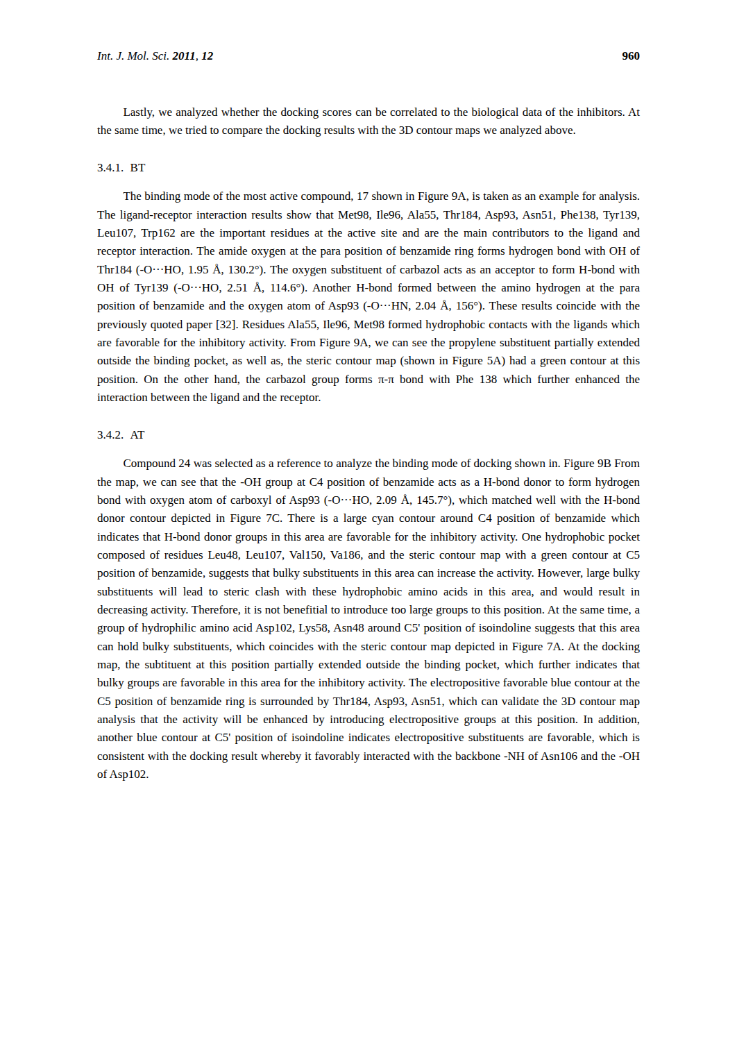Int. J. Mol. Sci. 2011, 12 960
Lastly, we analyzed whether the docking scores can be correlated to the biological data of the inhibitors. At the same time, we tried to compare the docking results with the 3D contour maps we analyzed above.
3.4.1. BT
The binding mode of the most active compound, 17 shown in Figure 9A, is taken as an example for analysis. The ligand-receptor interaction results show that Met98, Ile96, Ala55, Thr184, Asp93, Asn51, Phe138, Tyr139, Leu107, Trp162 are the important residues at the active site and are the main contributors to the ligand and receptor interaction. The amide oxygen at the para position of benzamide ring forms hydrogen bond with OH of Thr184 (-O···HO, 1.95 Å, 130.2°). The oxygen substituent of carbazol acts as an acceptor to form H-bond with OH of Tyr139 (-O···HO, 2.51 Å, 114.6°). Another H-bond formed between the amino hydrogen at the para position of benzamide and the oxygen atom of Asp93 (-O···HN, 2.04 Å, 156°). These results coincide with the previously quoted paper [32]. Residues Ala55, Ile96, Met98 formed hydrophobic contacts with the ligands which are favorable for the inhibitory activity. From Figure 9A, we can see the propylene substituent partially extended outside the binding pocket, as well as, the steric contour map (shown in Figure 5A) had a green contour at this position. On the other hand, the carbazol group forms π-π bond with Phe 138 which further enhanced the interaction between the ligand and the receptor.
3.4.2. AT
Compound 24 was selected as a reference to analyze the binding mode of docking shown in. Figure 9B From the map, we can see that the -OH group at C4 position of benzamide acts as a H-bond donor to form hydrogen bond with oxygen atom of carboxyl of Asp93 (-O···HO, 2.09 Å, 145.7°), which matched well with the H-bond donor contour depicted in Figure 7C. There is a large cyan contour around C4 position of benzamide which indicates that H-bond donor groups in this area are favorable for the inhibitory activity. One hydrophobic pocket composed of residues Leu48, Leu107, Val150, Va186, and the steric contour map with a green contour at C5 position of benzamide, suggests that bulky substituents in this area can increase the activity. However, large bulky substituents will lead to steric clash with these hydrophobic amino acids in this area, and would result in decreasing activity. Therefore, it is not benefitial to introduce too large groups to this position. At the same time, a group of hydrophilic amino acid Asp102, Lys58, Asn48 around C5' position of isoindoline suggests that this area can hold bulky substituents, which coincides with the steric contour map depicted in Figure 7A. At the docking map, the subtituent at this position partially extended outside the binding pocket, which further indicates that bulky groups are favorable in this area for the inhibitory activity. The electropositive favorable blue contour at the C5 position of benzamide ring is surrounded by Thr184, Asp93, Asn51, which can validate the 3D contour map analysis that the activity will be enhanced by introducing electropositive groups at this position. In addition, another blue contour at C5' position of isoindoline indicates electropositive substituents are favorable, which is consistent with the docking result whereby it favorably interacted with the backbone -NH of Asn106 and the -OH of Asp102.